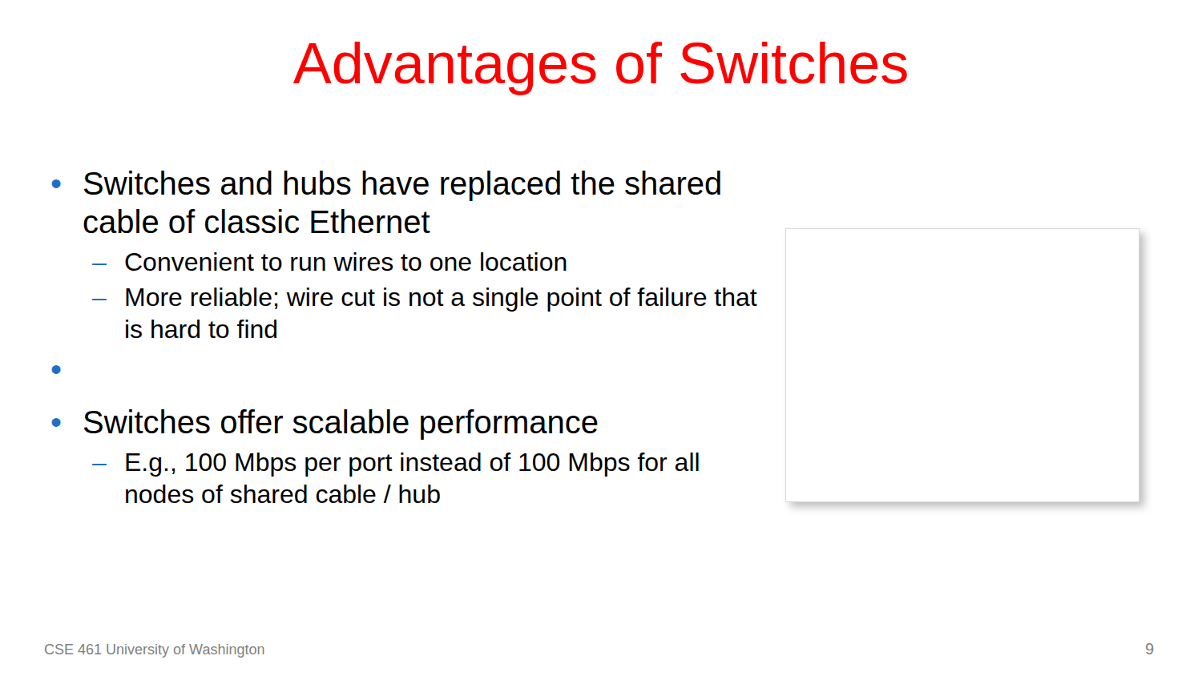Advantages of Switches
Switches and hubs have replaced the shared cable of classic Ethernet
Convenient to run wires to one location
More reliable; wire cut is not a single point of failure that is hard to find
Switches offer scalable performance
E.g., 100 Mbps per port instead of 100 Mbps for all nodes of shared cable / hub
CSE 461 University of Washington
9